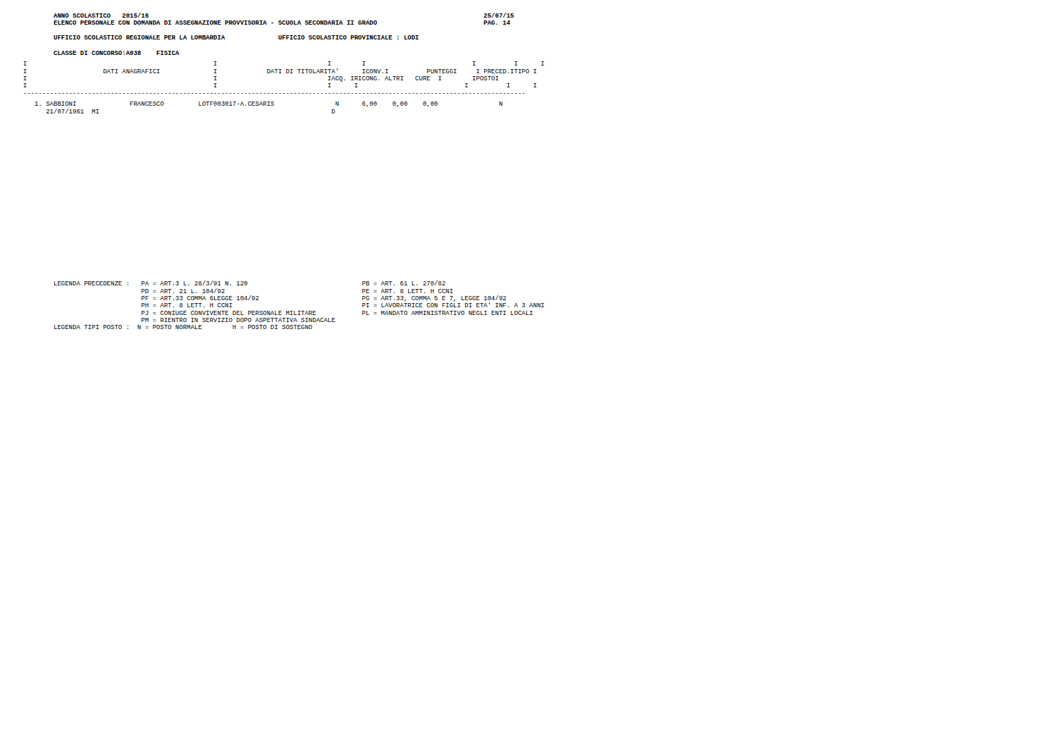ANNO SCOLASTICO   2015/16                                                                                        25/07/15
          ELENCO PERSONALE CON DOMANDA DI ASSEGNAZIONE PROVVISORIA - SCUOLA SECONDARIA II GRADO                            PAG. 14
          UFFICIO SCOLASTICO REGIONALE PER LA LOMBARDIA              UFFICIO SCOLASTICO PROVINCIALE : LODI
          CLASSE DI CONCORSO:A038    FISICA
  I                                                 I                             I        I                            I          I      I
  I                    DATI ANAGRAFICI              I             DATI DI TITOLARITA'      ICONV.I          PUNTEGGI     I PRECED.ITIPO I
  I                                                 I                             IACQ. IRICONG. ALTRI   CURE  I        IPOSTOI
  I                                                 I                             I      I                            I          I      I
  ------------------------------------------------------------------------------------------------------------------------------------
     1. SABBIONI              FRANCESCO         LOTF003017-A.CESARIS                N      6,00    0,00    0,00                N
        21/07/1961  MI                                                             D
          LEGENDA PRECEDENZE :   PA = ART.3 L. 28/3/91 N. 120                              PB = ART. 61 L. 270/82
                                 PD = ART. 21 L. 104/92                                    PE = ART. 8 LETT. H CCNI
                                 PF = ART.33 COMMA 6LEGGE 104/92                           PG = ART.33, COMMA 5 E 7, LEGGE 104/92
                                 PH = ART. 8 LETT. H CCNI                                  PI = LAVORATRICE CON FIGLI DI ETA' INF. A 3 ANNI
                                 PJ = CONIUGE CONVIVENTE DEL PERSONALE MILITARE            PL = MANDATO AMMINISTRATIVO NEGLI ENTI LOCALI
                                 PM = RIENTRO IN SERVIZIO DOPO ASPETTATIVA SINDACALE
          LEGENDA TIPI POSTO :  N = POSTO NORMALE        H = POSTO DI SOSTEGNO